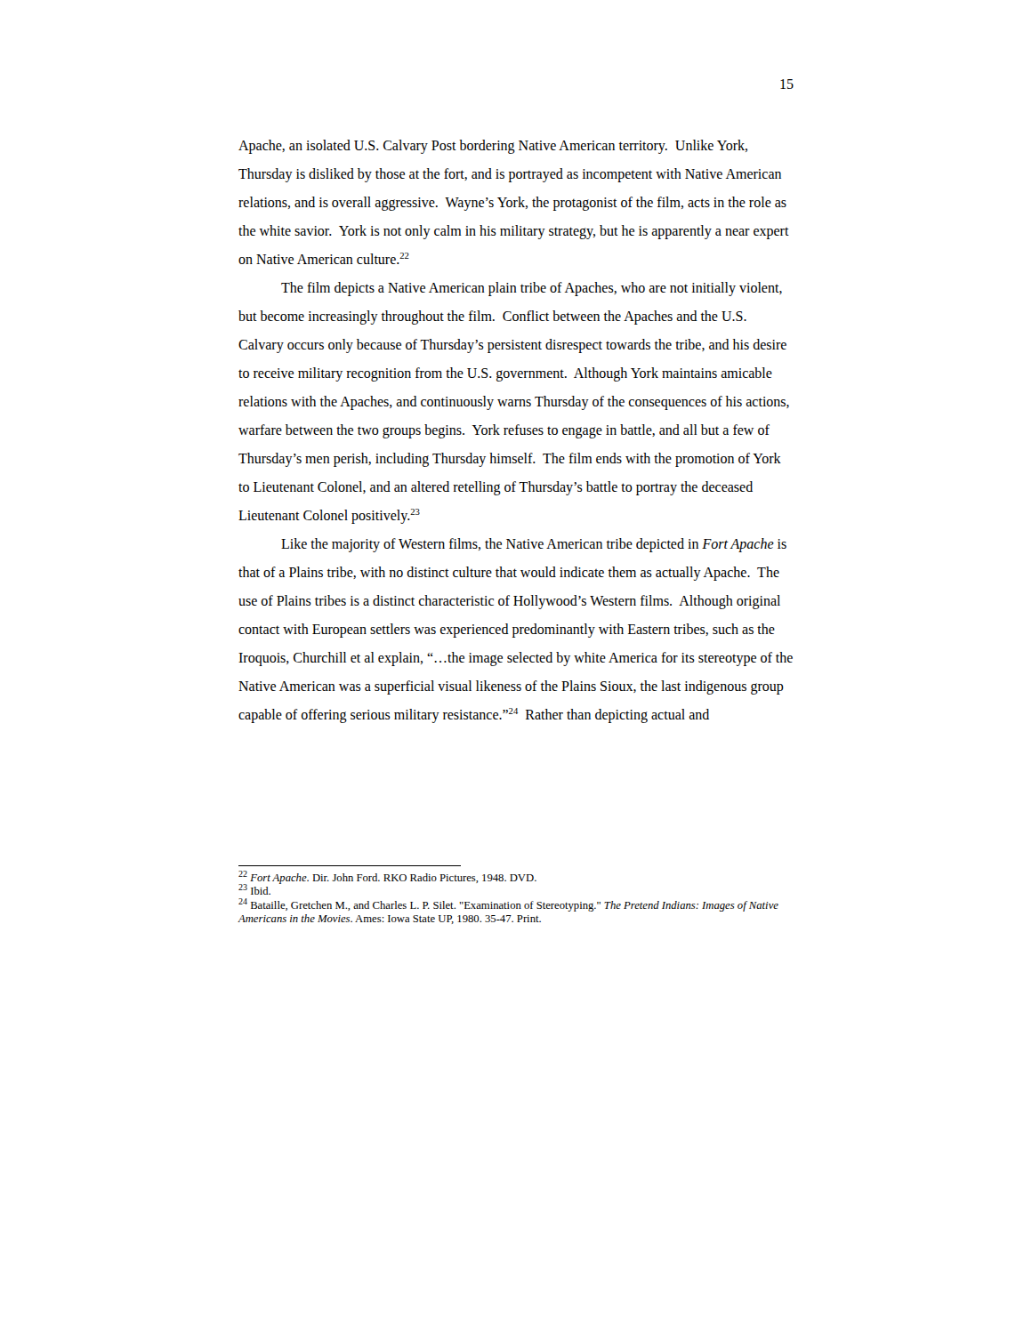15
Apache, an isolated U.S. Calvary Post bordering Native American territory. Unlike York, Thursday is disliked by those at the fort, and is portrayed as incompetent with Native American relations, and is overall aggressive. Wayne’s York, the protagonist of the film, acts in the role as the white savior. York is not only calm in his military strategy, but he is apparently a near expert on Native American culture.22
The film depicts a Native American plain tribe of Apaches, who are not initially violent, but become increasingly throughout the film. Conflict between the Apaches and the U.S. Calvary occurs only because of Thursday’s persistent disrespect towards the tribe, and his desire to receive military recognition from the U.S. government. Although York maintains amicable relations with the Apaches, and continuously warns Thursday of the consequences of his actions, warfare between the two groups begins. York refuses to engage in battle, and all but a few of Thursday’s men perish, including Thursday himself. The film ends with the promotion of York to Lieutenant Colonel, and an altered retelling of Thursday’s battle to portray the deceased Lieutenant Colonel positively.23
Like the majority of Western films, the Native American tribe depicted in Fort Apache is that of a Plains tribe, with no distinct culture that would indicate them as actually Apache. The use of Plains tribes is a distinct characteristic of Hollywood’s Western films. Although original contact with European settlers was experienced predominantly with Eastern tribes, such as the Iroquois, Churchill et al explain, “…the image selected by white America for its stereotype of the Native American was a superficial visual likeness of the Plains Sioux, the last indigenous group capable of offering serious military resistance.”24 Rather than depicting actual and
22 Fort Apache. Dir. John Ford. RKO Radio Pictures, 1948. DVD.
23 Ibid.
24 Bataille, Gretchen M., and Charles L. P. Silet. "Examination of Stereotyping." The Pretend Indians: Images of Native Americans in the Movies. Ames: Iowa State UP, 1980. 35-47. Print.